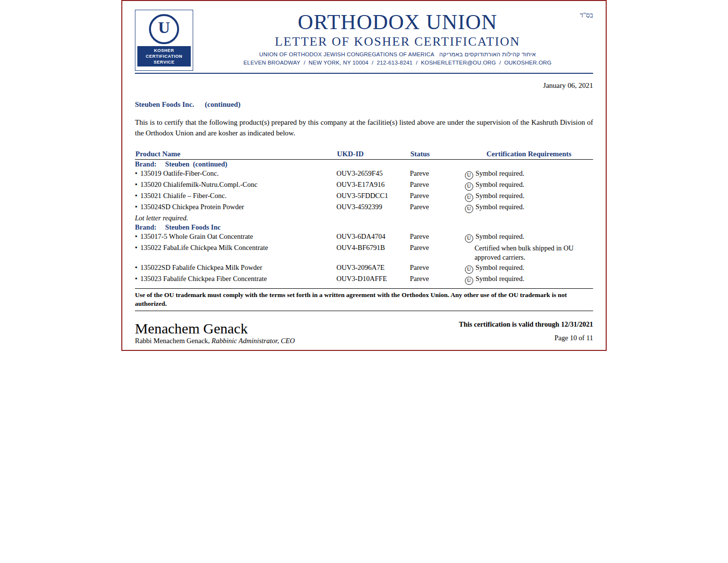U
KOSHER
CERTIFICATION
SERVICE
בס"ד
ORTHODOX UNION
LETTER OF KOSHER CERTIFICATION
UNION OF ORTHODOX JEWISH CONGREGATIONS OF AMERICA איחוד קהילות האורתודוקסים באמריקה
ELEVEN BROADWAY / NEW YORK, NY 10004 / 212-613-8241 / KOSHERLETTER@OU.ORG / OUKOSHER.ORG
January 06, 2021
Steuben Foods Inc.(continued)
This is to certify that the following product(s) prepared by this company at the facilitie(s) listed above are under the supervision of the Kashruth Division of the Orthodox Union and are kosher as indicated below.
| Product Name | UKD-ID | Status | Certification Requirements |
| --- | --- | --- | --- |
| Brand: Steuben (continued) |
| • 135019 Oatlife-Fiber-Conc. | OUV3-2659F45 | Pareve | U Symbol required. |
| • 135020 Chialifemilk-Nutru.Compl.-Conc | OUV3-E17A916 | Pareve | U Symbol required. |
| • 135021 Chialife – Fiber-Conc. | OUV3-5FDDCC1 | Pareve | U Symbol required. |
| • 135024SD Chickpea Protein Powder | OUV3-4592399 | Pareve | U Symbol required. |
| Lot letter required. |
| Brand: Steuben Foods Inc |
| • 135017-5 Whole Grain Oat Concentrate | OUV3-6DA4704 | Pareve | U Symbol required. |
| • 135022 FabaLife Chickpea Milk Concentrate | OUV4-BF6791B | Pareve | Certified when bulk shipped in OU approved carriers. |
| • 135022SD Fabalife Chickpea Milk Powder | OUV3-2096A7E | Pareve | U Symbol required. |
| • 135023 Fabalife Chickpea Fiber Concentrate | OUV3-D10AFFE | Pareve | U Symbol required. |
Use of the OU trademark must comply with the terms set forth in a written agreement with the Orthodox Union. Any other use of the OU trademark is not authorized.
Menachem Genack
Rabbi Menachem Genack, Rabbinic Administrator, CEO
This certification is valid through 12/31/2021
Page 10 of 11